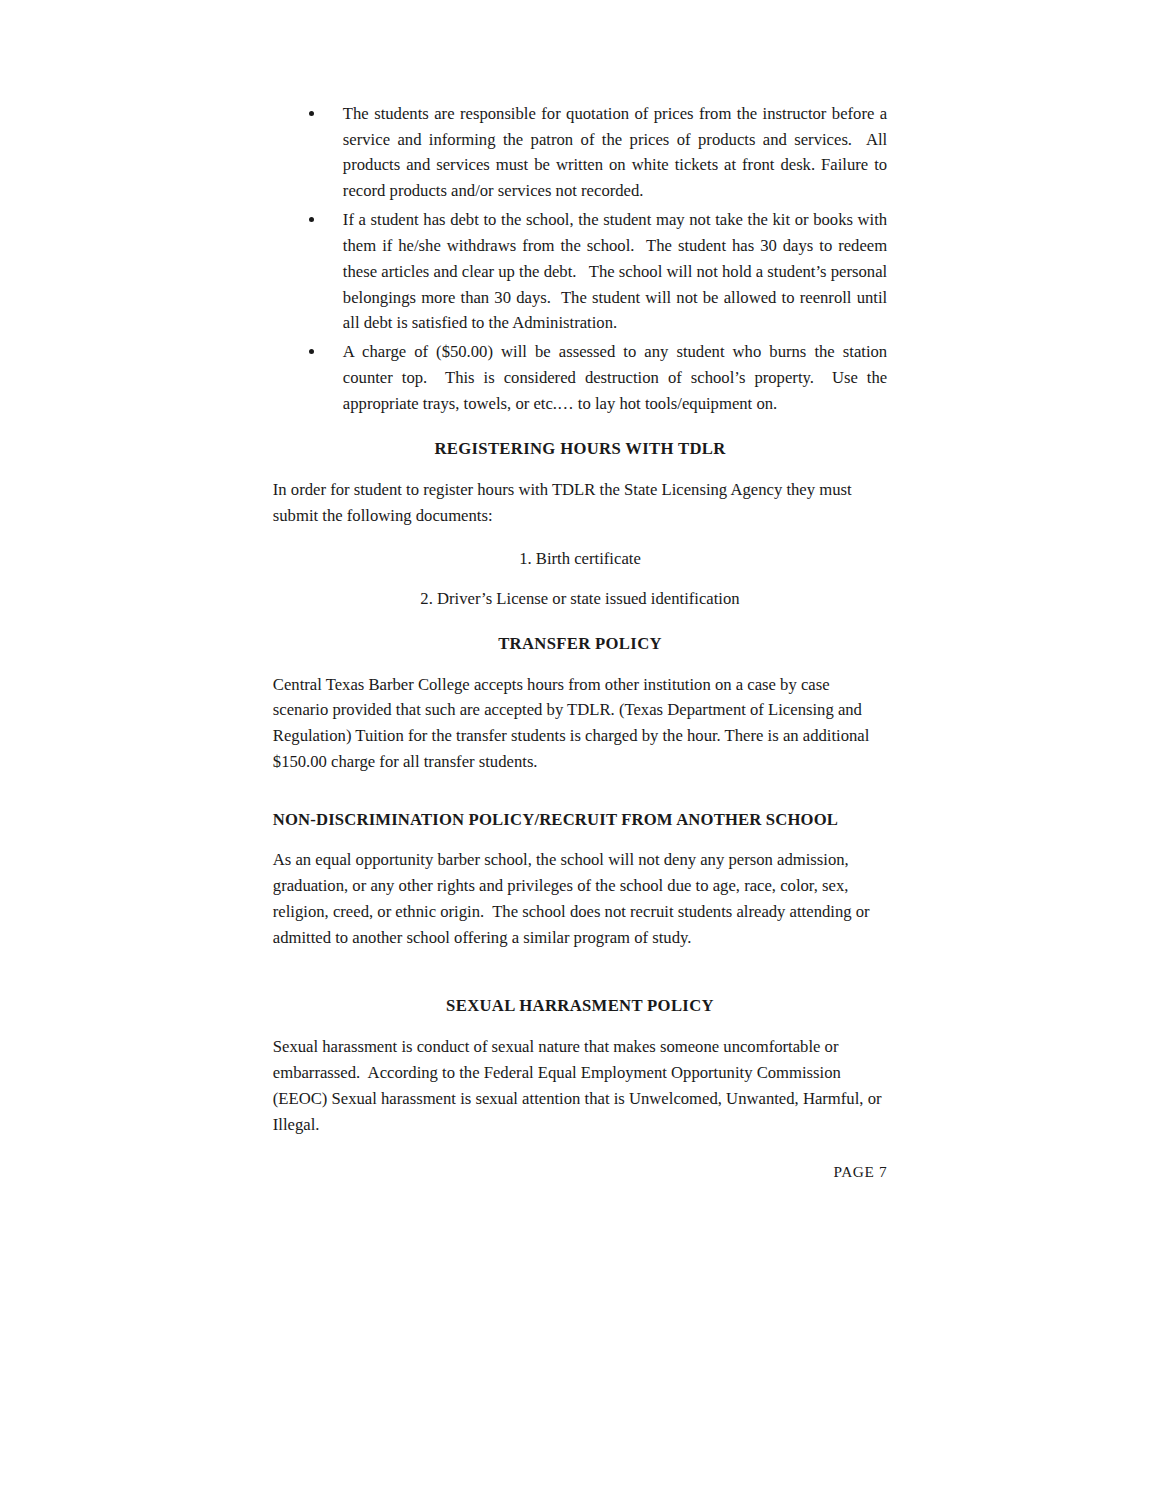The students are responsible for quotation of prices from the instructor before a service and informing the patron of the prices of products and services. All products and services must be written on white tickets at front desk. Failure to record products and/or services not recorded.
If a student has debt to the school, the student may not take the kit or books with them if he/she withdraws from the school. The student has 30 days to redeem these articles and clear up the debt. The school will not hold a student’s personal belongings more than 30 days. The student will not be allowed to reenroll until all debt is satisfied to the Administration.
A charge of ($50.00) will be assessed to any student who burns the station counter top. This is considered destruction of school’s property. Use the appropriate trays, towels, or etc.… to lay hot tools/equipment on.
REGISTERING HOURS WITH TDLR
In order for student to register hours with TDLR the State Licensing Agency they must submit the following documents:
1. Birth certificate
2. Driver’s License or state issued identification
TRANSFER POLICY
Central Texas Barber College accepts hours from other institution on a case by case scenario provided that such are accepted by TDLR. (Texas Department of Licensing and Regulation) Tuition for the transfer students is charged by the hour. There is an additional $150.00 charge for all transfer students.
NON-DISCRIMINATION POLICY/RECRUIT FROM ANOTHER SCHOOL
As an equal opportunity barber school, the school will not deny any person admission, graduation, or any other rights and privileges of the school due to age, race, color, sex, religion, creed, or ethnic origin. The school does not recruit students already attending or admitted to another school offering a similar program of study.
SEXUAL HARRASMENT POLICY
Sexual harassment is conduct of sexual nature that makes someone uncomfortable or embarrassed. According to the Federal Equal Employment Opportunity Commission (EEOC) Sexual harassment is sexual attention that is Unwelcomed, Unwanted, Harmful, or Illegal.
PAGE 7